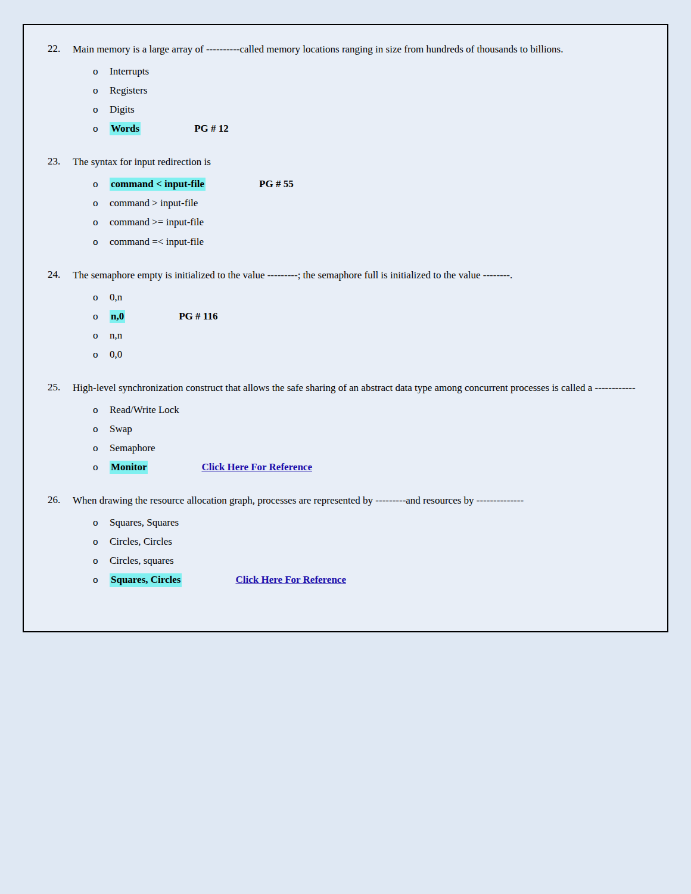Main memory is a large array of ----------called memory locations ranging in size from hundreds of thousands to billions.
oInterrupts
oRegisters
oDigits
oWords PG # 12
The syntax for input redirection is
ocommand < input-file PG # 55
ocommand > input-file
ocommand >= input-file
ocommand =< input-file
The semaphore empty is initialized to the value ---------; the semaphore full is initialized to the value --------.
o 0,n
on,0 PG # 116
on,n
o 0,0
High-level synchronization construct that allows the safe sharing of an abstract data type among concurrent processes is called a ------------
oRead/Write Lock
oSwap
oSemaphore
oMonitor Click Here For Reference
When drawing the resource allocation graph, processes are represented by ---------and resources by --------------
oSquares, Squares
oCircles, Circles
oCircles, squares
oSquares, Circles Click Here For Reference